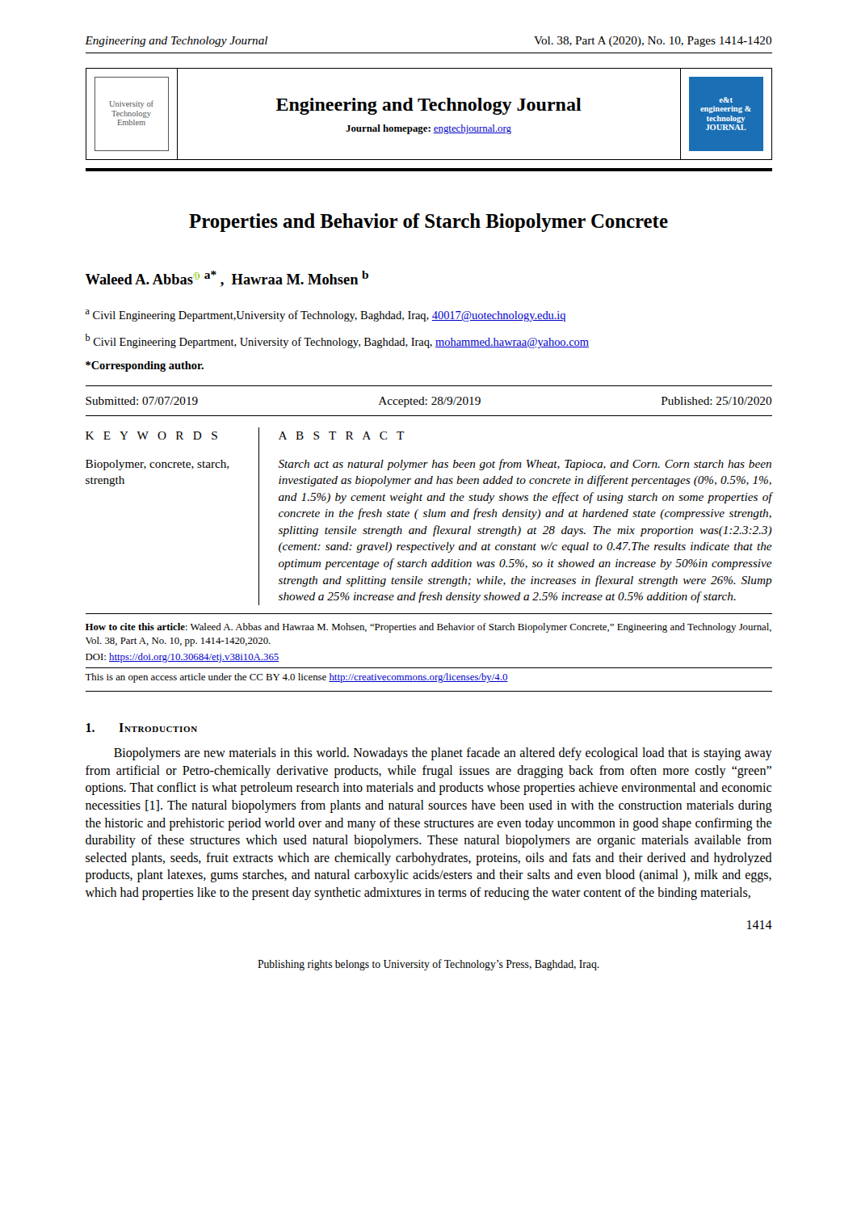Engineering and Technology Journal
Vol. 38, Part A (2020), No. 10, Pages 1414-1420
University of Technology
Emblem
Engineering and Technology Journal
Journal homepage: engtechjournal.org
e&t
engineering &
technology
JOURNAL
Properties and Behavior of Starch Biopolymer Concrete
Waleed A. AbbasiD a* , Hawraa M. Mohsen b
a Civil Engineering Department,University of Technology, Baghdad, Iraq, 40017@uotechnology.edu.iq
b Civil Engineering Department, University of Technology, Baghdad, Iraq, mohammed.hawraa@yahoo.com
*Corresponding author.
Submitted: 07/07/2019 Accepted: 28/9/2019 Published: 25/10/2020
K E Y W O R D S
Biopolymer, concrete, starch, strength
A B S T R A C T
Starch act as natural polymer has been got from Wheat, Tapioca, and Corn. Corn starch has been investigated as biopolymer and has been added to concrete in different percentages (0%, 0.5%, 1%, and 1.5%) by cement weight and the study shows the effect of using starch on some properties of concrete in the fresh state ( slum and fresh density) and at hardened state (compressive strength, splitting tensile strength and flexural strength) at 28 days. The mix proportion was(1:2.3:2.3) (cement: sand: gravel) respectively and at constant w/c equal to 0.47.The results indicate that the optimum percentage of starch addition was 0.5%, so it showed an increase by 50%in compressive strength and splitting tensile strength; while, the increases in flexural strength were 26%. Slump showed a 25% increase and fresh density showed a 2.5% increase at 0.5% addition of starch.
How to cite this article: Waleed A. Abbas and Hawraa M. Mohsen, “Properties and Behavior of Starch Biopolymer Concrete,” Engineering and Technology Journal, Vol. 38, Part A, No. 10, pp. 1414-1420,2020.
DOI: https://doi.org/10.30684/etj.v38i10A.365
This is an open access article under the CC BY 4.0 license http://creativecommons.org/licenses/by/4.0
1. Introduction
Biopolymers are new materials in this world. Nowadays the planet facade an altered defy ecological load that is staying away from artificial or Petro-chemically derivative products, while frugal issues are dragging back from often more costly “green” options. That conflict is what petroleum research into materials and products whose properties achieve environmental and economic necessities [1]. The natural biopolymers from plants and natural sources have been used in with the construction materials during the historic and prehistoric period world over and many of these structures are even today uncommon in good shape confirming the durability of these structures which used natural biopolymers. These natural biopolymers are organic materials available from selected plants, seeds, fruit extracts which are chemically carbohydrates, proteins, oils and fats and their derived and hydrolyzed products, plant latexes, gums starches, and natural carboxylic acids/esters and their salts and even blood (animal ), milk and eggs, which had properties like to the present day synthetic admixtures in terms of reducing the water content of the binding materials,
1414
Publishing rights belongs to University of Technology’s Press, Baghdad, Iraq.